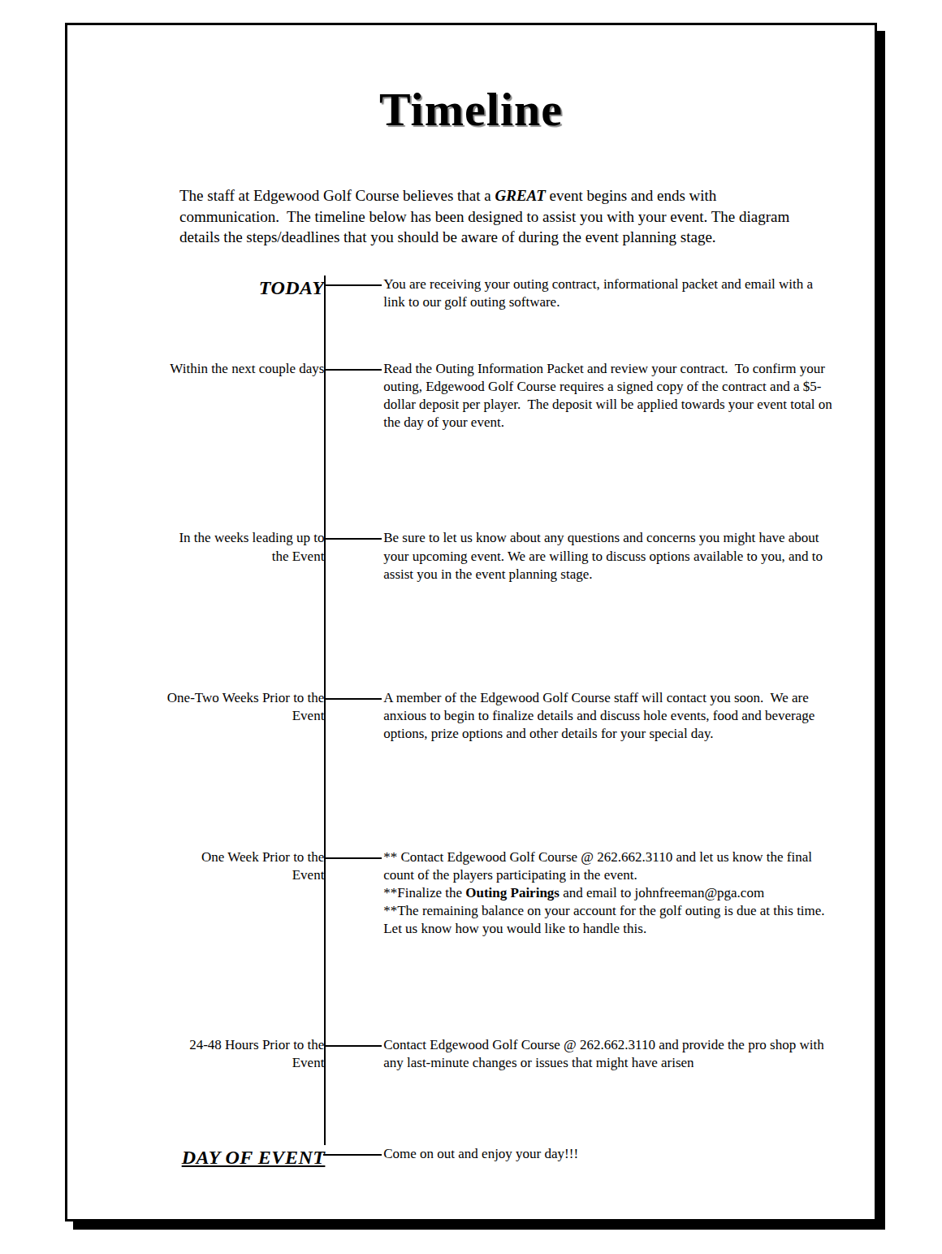Timeline
The staff at Edgewood Golf Course believes that a GREAT event begins and ends with communication. The timeline below has been designed to assist you with your event. The diagram details the steps/deadlines that you should be aware of during the event planning stage.
| TODAY | | You are receiving your outing contract, informational packet and email with a link to our golf outing software. |
| Within the next couple days | | Read the Outing Information Packet and review your contract. To confirm your outing, Edgewood Golf Course requires a signed copy of the contract and a $5-dollar deposit per player. The deposit will be applied towards your event total on the day of your event. |
| In the weeks leading up to the Event | | Be sure to let us know about any questions and concerns you might have about your upcoming event. We are willing to discuss options available to you, and to assist you in the event planning stage. |
| One-Two Weeks Prior to the Event | | A member of the Edgewood Golf Course staff will contact you soon. We are anxious to begin to finalize details and discuss hole events, food and beverage options, prize options and other details for your special day. |
| One Week Prior to the Event | | ** Contact Edgewood Golf Course @ 262.662.3110 and let us know the final count of the players participating in the event. **Finalize the Outing Pairings and email to johnfreeman@pga.com **The remaining balance on your account for the golf outing is due at this time. Let us know how you would like to handle this. |
| 24-48 Hours Prior to the Event | | Contact Edgewood Golf Course @ 262.662.3110 and provide the pro shop with any last-minute changes or issues that might have arisen |
| DAY OF EVENT | | Come on out and enjoy your day!!! |